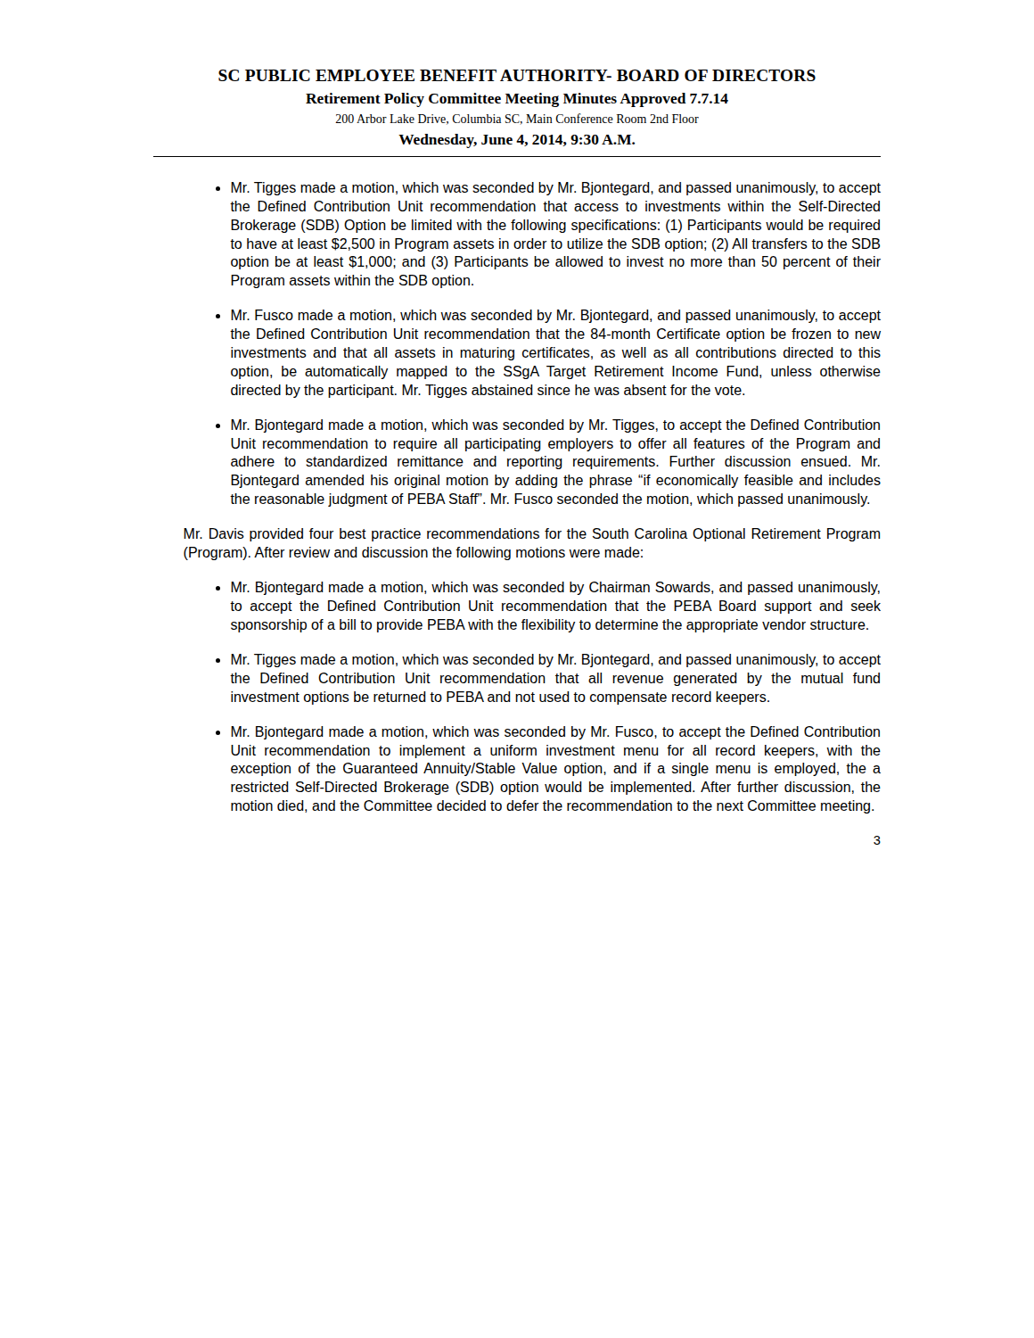SC PUBLIC EMPLOYEE BENEFIT AUTHORITY- BOARD OF DIRECTORS
Retirement Policy Committee Meeting Minutes Approved 7.7.14
200 Arbor Lake Drive, Columbia SC, Main Conference Room 2nd Floor
Wednesday, June 4, 2014, 9:30 A.M.
Mr. Tigges made a motion, which was seconded by Mr. Bjontegard, and passed unanimously, to accept the Defined Contribution Unit recommendation that access to investments within the Self-Directed Brokerage (SDB) Option be limited with the following specifications: (1) Participants would be required to have at least $2,500 in Program assets in order to utilize the SDB option; (2) All transfers to the SDB option be at least $1,000; and (3) Participants be allowed to invest no more than 50 percent of their Program assets within the SDB option.
Mr. Fusco made a motion, which was seconded by Mr. Bjontegard, and passed unanimously, to accept the Defined Contribution Unit recommendation that the 84-month Certificate option be frozen to new investments and that all assets in maturing certificates, as well as all contributions directed to this option, be automatically mapped to the SSgA Target Retirement Income Fund, unless otherwise directed by the participant. Mr. Tigges abstained since he was absent for the vote.
Mr. Bjontegard made a motion, which was seconded by Mr. Tigges, to accept the Defined Contribution Unit recommendation to require all participating employers to offer all features of the Program and adhere to standardized remittance and reporting requirements. Further discussion ensued. Mr. Bjontegard amended his original motion by adding the phrase “if economically feasible and includes the reasonable judgment of PEBA Staff”. Mr. Fusco seconded the motion, which passed unanimously.
Mr. Davis provided four best practice recommendations for the South Carolina Optional Retirement Program (Program). After review and discussion the following motions were made:
Mr. Bjontegard made a motion, which was seconded by Chairman Sowards, and passed unanimously, to accept the Defined Contribution Unit recommendation that the PEBA Board support and seek sponsorship of a bill to provide PEBA with the flexibility to determine the appropriate vendor structure.
Mr. Tigges made a motion, which was seconded by Mr. Bjontegard, and passed unanimously, to accept the Defined Contribution Unit recommendation that all revenue generated by the mutual fund investment options be returned to PEBA and not used to compensate record keepers.
Mr. Bjontegard made a motion, which was seconded by Mr. Fusco, to accept the Defined Contribution Unit recommendation to implement a uniform investment menu for all record keepers, with the exception of the Guaranteed Annuity/Stable Value option, and if a single menu is employed, the a restricted Self-Directed Brokerage (SDB) option would be implemented. After further discussion, the motion died, and the Committee decided to defer the recommendation to the next Committee meeting.
3